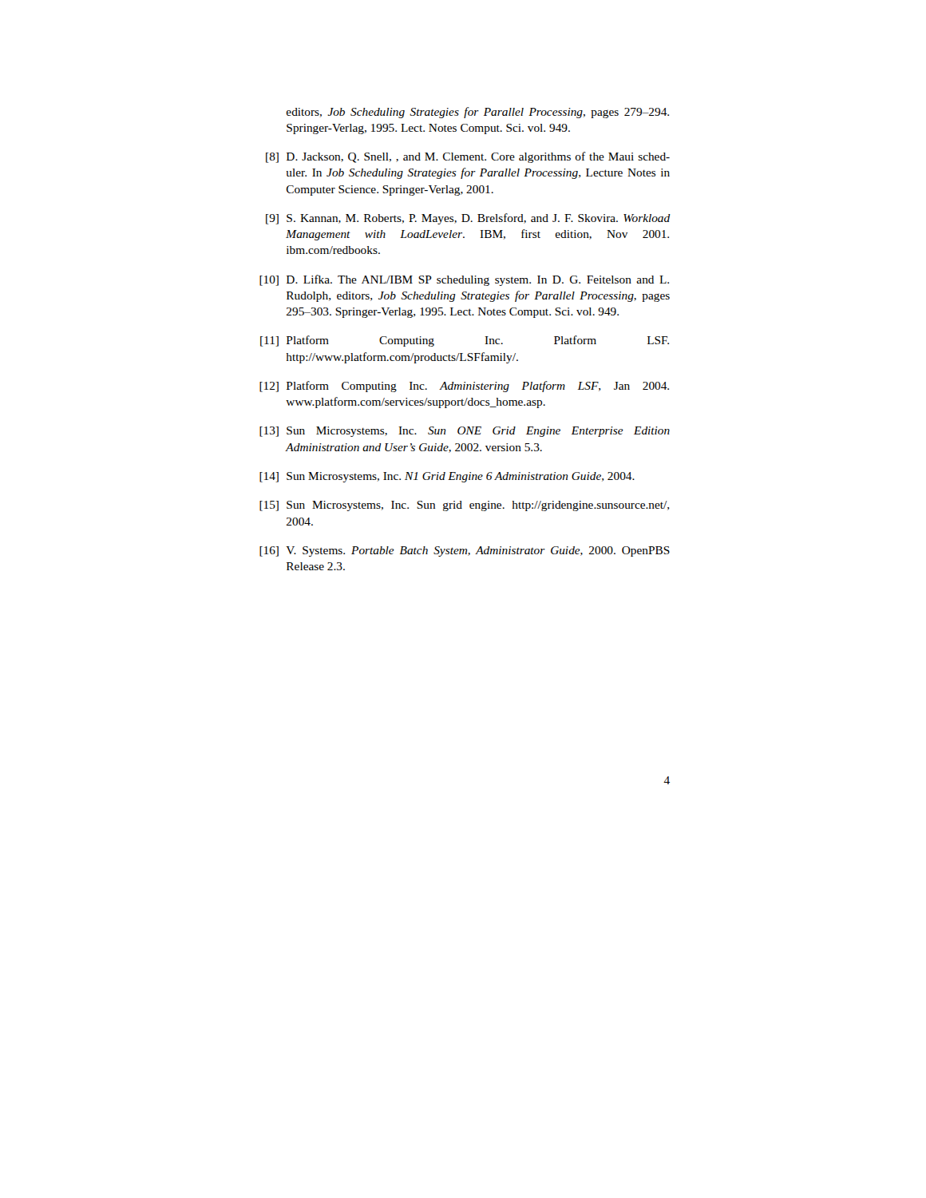editors, Job Scheduling Strategies for Parallel Processing, pages 279–294. Springer-Verlag, 1995. Lect. Notes Comput. Sci. vol. 949.
[8] D. Jackson, Q. Snell, , and M. Clement. Core algorithms of the Maui scheduler. In Job Scheduling Strategies for Parallel Processing, Lecture Notes in Computer Science. Springer-Verlag, 2001.
[9] S. Kannan, M. Roberts, P. Mayes, D. Brelsford, and J. F. Skovira. Workload Management with LoadLeveler. IBM, first edition, Nov 2001. ibm.com/redbooks.
[10] D. Lifka. The ANL/IBM SP scheduling system. In D. G. Feitelson and L. Rudolph, editors, Job Scheduling Strategies for Parallel Processing, pages 295–303. Springer-Verlag, 1995. Lect. Notes Comput. Sci. vol. 949.
[11] Platform Computing Inc. Platform LSF. http://www.platform.com/products/LSFfamily/.
[12] Platform Computing Inc. Administering Platform LSF, Jan 2004. www.platform.com/services/support/docs_home.asp.
[13] Sun Microsystems, Inc. Sun ONE Grid Engine Enterprise Edition Administration and User’s Guide, 2002. version 5.3.
[14] Sun Microsystems, Inc. N1 Grid Engine 6 Administration Guide, 2004.
[15] Sun Microsystems, Inc. Sun grid engine. http://gridengine.sunsource.net/, 2004.
[16] V. Systems. Portable Batch System, Administrator Guide, 2000. OpenPBS Release 2.3.
4